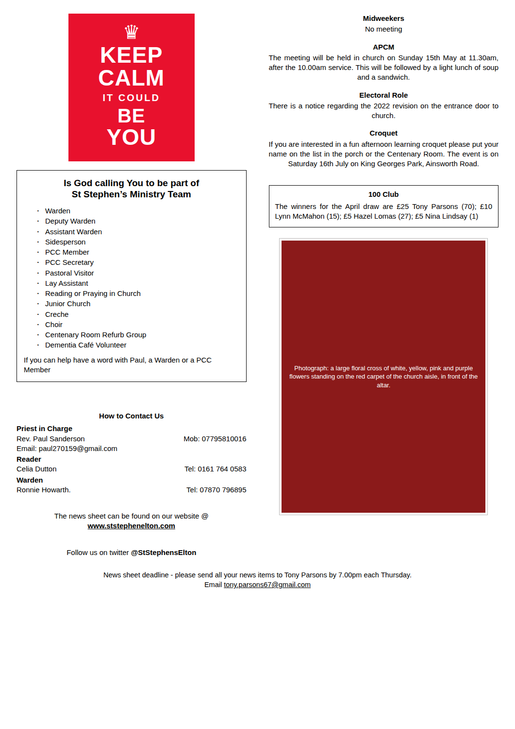♛
KEEP
CALM
IT COULD
BE
YOU
Is God calling You to be part of
St Stephen’s Ministry Team
Warden
Deputy Warden
Assistant Warden
Sidesperson
PCC Member
PCC Secretary
Pastoral Visitor
Lay Assistant
Reading or Praying in Church
Junior Church
Creche
Choir
Centenary Room Refurb Group
Dementia Café Volunteer
If you can help have a word with Paul, a Warden or a PCC Member
How to Contact Us
Priest in Charge
Rev. Paul Sanderson Mob: 07795810016
Email: paul270159@gmail.com
Reader
Celia Dutton Tel: 0161 764 0583
Warden
Ronnie Howarth. Tel: 07870 796895
The news sheet can be found on our website @
www.ststephenelton.com
Follow us on twitter @StStephensElton
Midweekers
No meeting
APCM
The meeting will be held in church on Sunday 15th May at 11.30am, after the 10.00am service. This will be followed by a light lunch of soup and a sandwich.
Electoral Role
There is a notice regarding the 2022 revision on the entrance door to church.
Croquet
If you are interested in a fun afternoon learning croquet please put your name on the list in the porch or the Centenary Room. The event is on Saturday 16th July on King Georges Park, Ainsworth Road.
100 Club
The winners for the April draw are £25 Tony Parsons (70); £10 Lynn McMahon (15); £5 Hazel Lomas (27); £5 Nina Lindsay (1)
Photograph: a large floral cross of white, yellow, pink and purple flowers standing on the red carpet of the church aisle, in front of the altar.
News sheet deadline - please send all your news items to Tony Parsons by 7.00pm each Thursday.
Email tony.parsons67@gmail.com